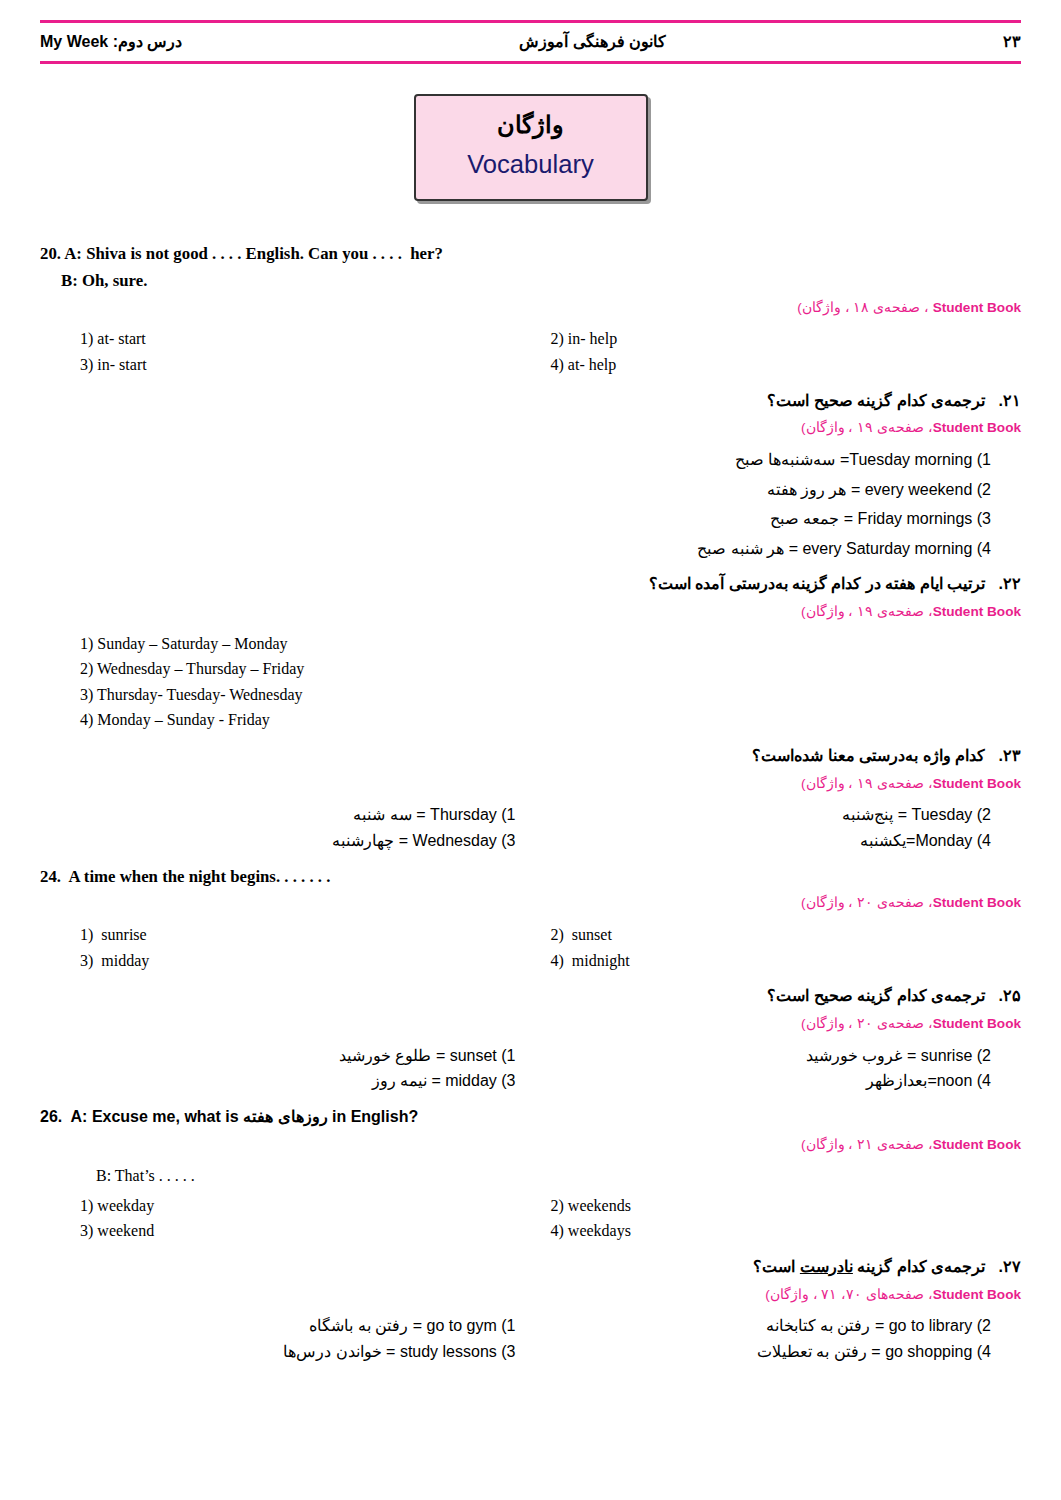۲۳ کانون فرهنگی آموزش درس دوم: My Week
واژگان
Vocabulary
20. A: Shiva is not good . . . . English. Can you . . . . her?
B: Oh, sure.
Student Book ، صفحه‌ی ۱۸ ، واژگان)
1) at- start 2) in- help
3) in- start 4) at- help
۲۱. ترجمه‌ی کدام گزینه صحیح است؟
Student Book، صفحه‌ی ۱۹ ، واژگان)
1) Tuesday morning= سه‌شنبه‌ها صبح
2) every weekend = هر روز هفته
3) Friday mornings = جمعه صبح
4) every Saturday morning = هر شنبه صبح
۲۲. ترتیب ایام هفته در کدام گزینه به‌درستی آمده است؟
Student Book، صفحه‌ی ۱۹ ، واژگان)
1) Sunday – Saturday – Monday 2) Wednesday – Thursday – Friday 3) Thursday- Tuesday- Wednesday 4) Monday – Sunday - Friday
۲۳. کدام واژه به‌درستی معنا شده‌است؟
Student Book، صفحه‌ی ۱۹ ، واژگان)
1) Thursday = سه شنبه 2) Tuesday = پنج‌شنبه
3) Wednesday = چهارشنبه 4) Monday=یکشنبه
24. A time when the night begins. . . . . . .
Student Book، صفحه‌ی ۲۰ ، واژگان)
1) sunrise 2) sunset
3) midday 4) midnight
۲۵. ترجمه‌ی کدام گزینه صحیح است؟
Student Book، صفحه‌ی ۲۰ ، واژگان)
1) sunset = طلوع خورشید 2) sunrise = غروب خورشید
3) midday = نیمه روز 4) noon=بعدازظهر
26. A: Excuse me, what is روزهای هفته in English?
Student Book، صفحه‌ی ۲۱ ، واژگان)
B: That’s . . . . .
1) weekday 2) weekends
3) weekend 4) weekdays
۲۷. ترجمه‌ی کدام گزینه نادرست است؟
Student Book، صفحه‌های ۷۰، ۷۱ ، واژگان)
1) go to gym = رفتن به باشگاه 2) go to library = رفتن به کتابخانه
3) study lessons = خواندن درس‌ها 4) go shopping = رفتن به تعطیلات